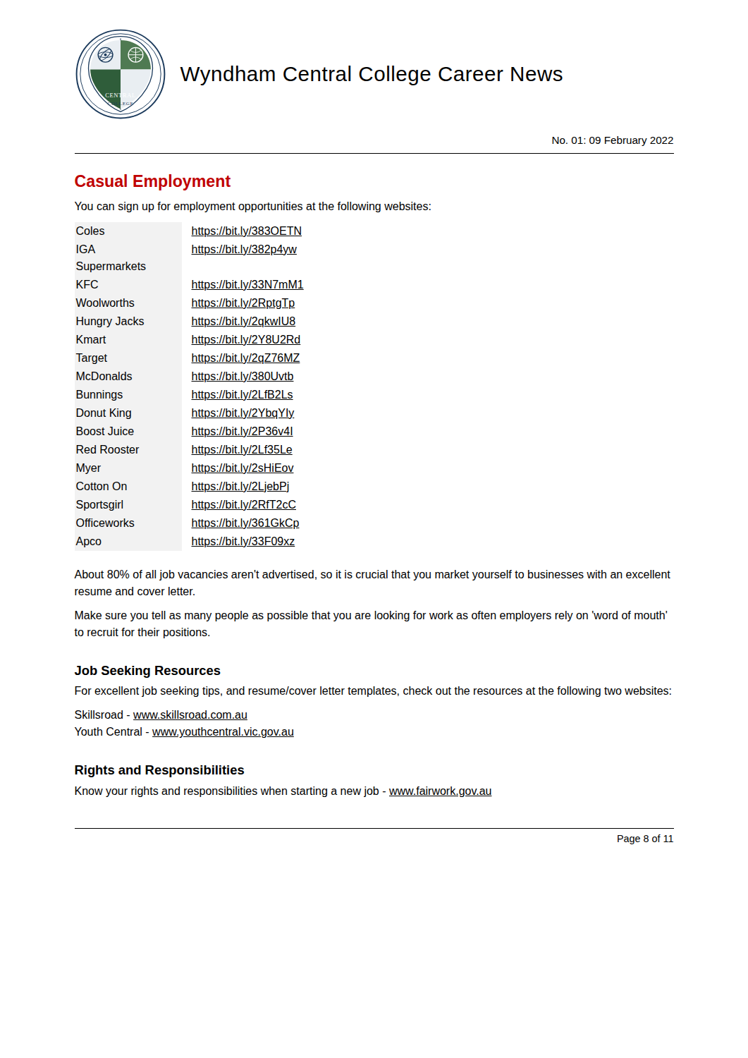CENTRAL COLLEGE
Wyndham Central College Career News
No. 01: 09 February 2022
Casual Employment
You can sign up for employment opportunities at the following websites:
| Coles | https://bit.ly/383OETN |
| IGA Supermarkets | https://bit.ly/382p4yw |
| KFC | https://bit.ly/33N7mM1 |
| Woolworths | https://bit.ly/2RptgTp |
| Hungry Jacks | https://bit.ly/2qkwIU8 |
| Kmart | https://bit.ly/2Y8U2Rd |
| Target | https://bit.ly/2qZ76MZ |
| McDonalds | https://bit.ly/380Uvtb |
| Bunnings | https://bit.ly/2LfB2Ls |
| Donut King | https://bit.ly/2YbqYIy |
| Boost Juice | https://bit.ly/2P36v4I |
| Red Rooster | https://bit.ly/2Lf35Le |
| Myer | https://bit.ly/2sHiEov |
| Cotton On | https://bit.ly/2LjebPj |
| Sportsgirl | https://bit.ly/2RfT2cC |
| Officeworks | https://bit.ly/361GkCp |
| Apco | https://bit.ly/33F09xz |
About 80% of all job vacancies aren't advertised, so it is crucial that you market yourself to businesses with an excellent resume and cover letter.
Make sure you tell as many people as possible that you are looking for work as often employers rely on 'word of mouth' to recruit for their positions.
Job Seeking Resources
For excellent job seeking tips, and resume/cover letter templates, check out the resources at the following two websites:
Skillsroad - www.skillsroad.com.au
Youth Central - www.youthcentral.vic.gov.au
Rights and Responsibilities
Know your rights and responsibilities when starting a new job - www.fairwork.gov.au
Page 8 of 11